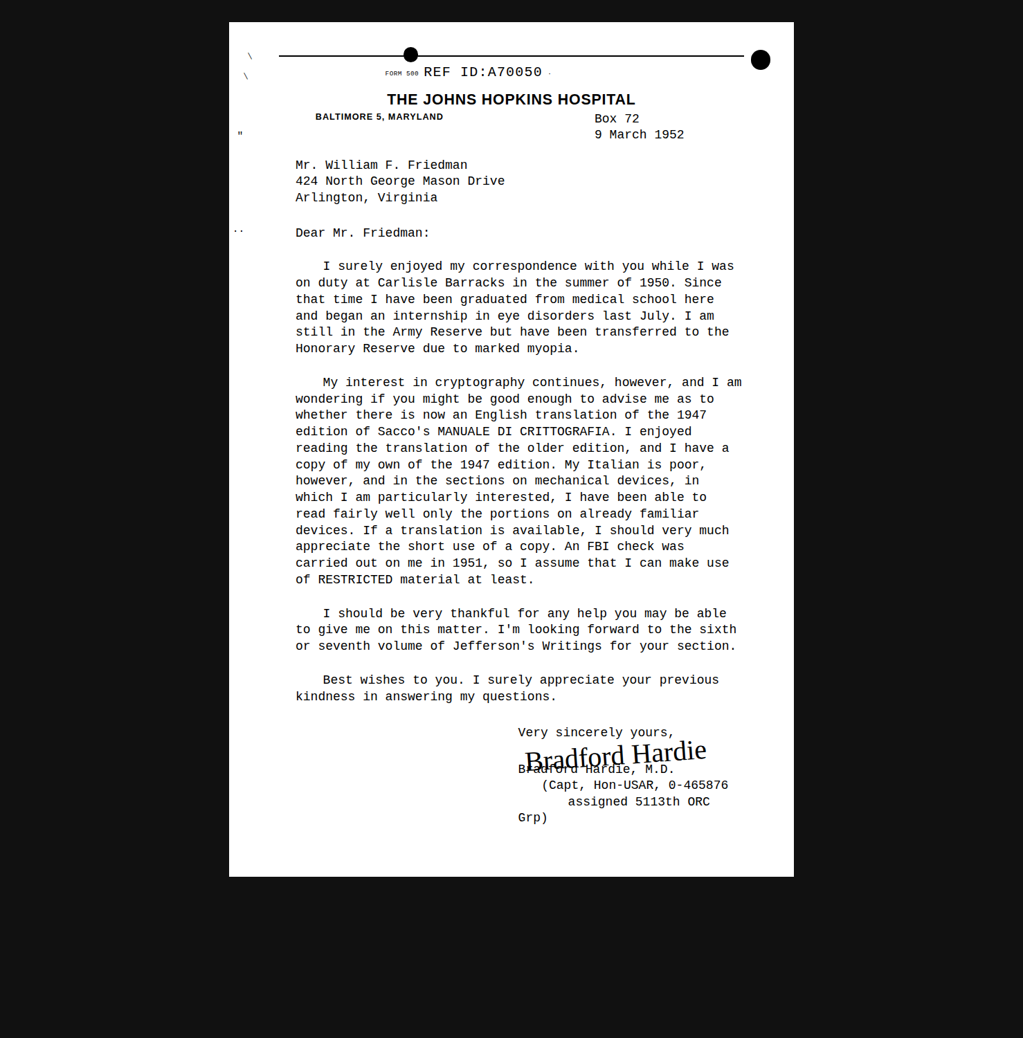⁄ ⁄ ″ ··
FORM 500 REF ID:A70050 ·
THE JOHNS HOPKINS HOSPITAL
BALTIMORE 5, MARYLAND Box 72
9 March 1952
Mr. William F. Friedman
424 North George Mason Drive
Arlington, Virginia
Dear Mr. Friedman:
I surely enjoyed my correspondence with you while I was on duty at Carlisle Barracks in the summer of 1950. Since that time I have been graduated from medical school here and began an internship in eye disorders last July. I am still in the Army Reserve but have been transferred to the Honorary Reserve due to marked myopia.
My interest in cryptography continues, however, and I am wondering if you might be good enough to advise me as to whether there is now an English translation of the 1947 edition of Sacco's MANUALE DI CRITTOGRAFIA. I enjoyed reading the translation of the older edition, and I have a copy of my own of the 1947 edition. My Italian is poor, however, and in the sections on mechanical devices, in which I am particularly interested, I have been able to read fairly well only the portions on already familiar devices. If a translation is available, I should very much appreciate the short use of a copy. An FBI check was carried out on me in 1951, so I assume that I can make use of RESTRICTED material at least.
I should be very thankful for any help you may be able to give me on this matter. I'm looking forward to the sixth or seventh volume of Jefferson's Writings for your section.
Best wishes to you. I surely appreciate your previous kindness in answering my questions.
Very sincerely yours,
Bradford Hardie
Bradford Hardie, M.D.
(Capt, Hon-USAR, 0-465876
assigned 5113th ORC Grp)